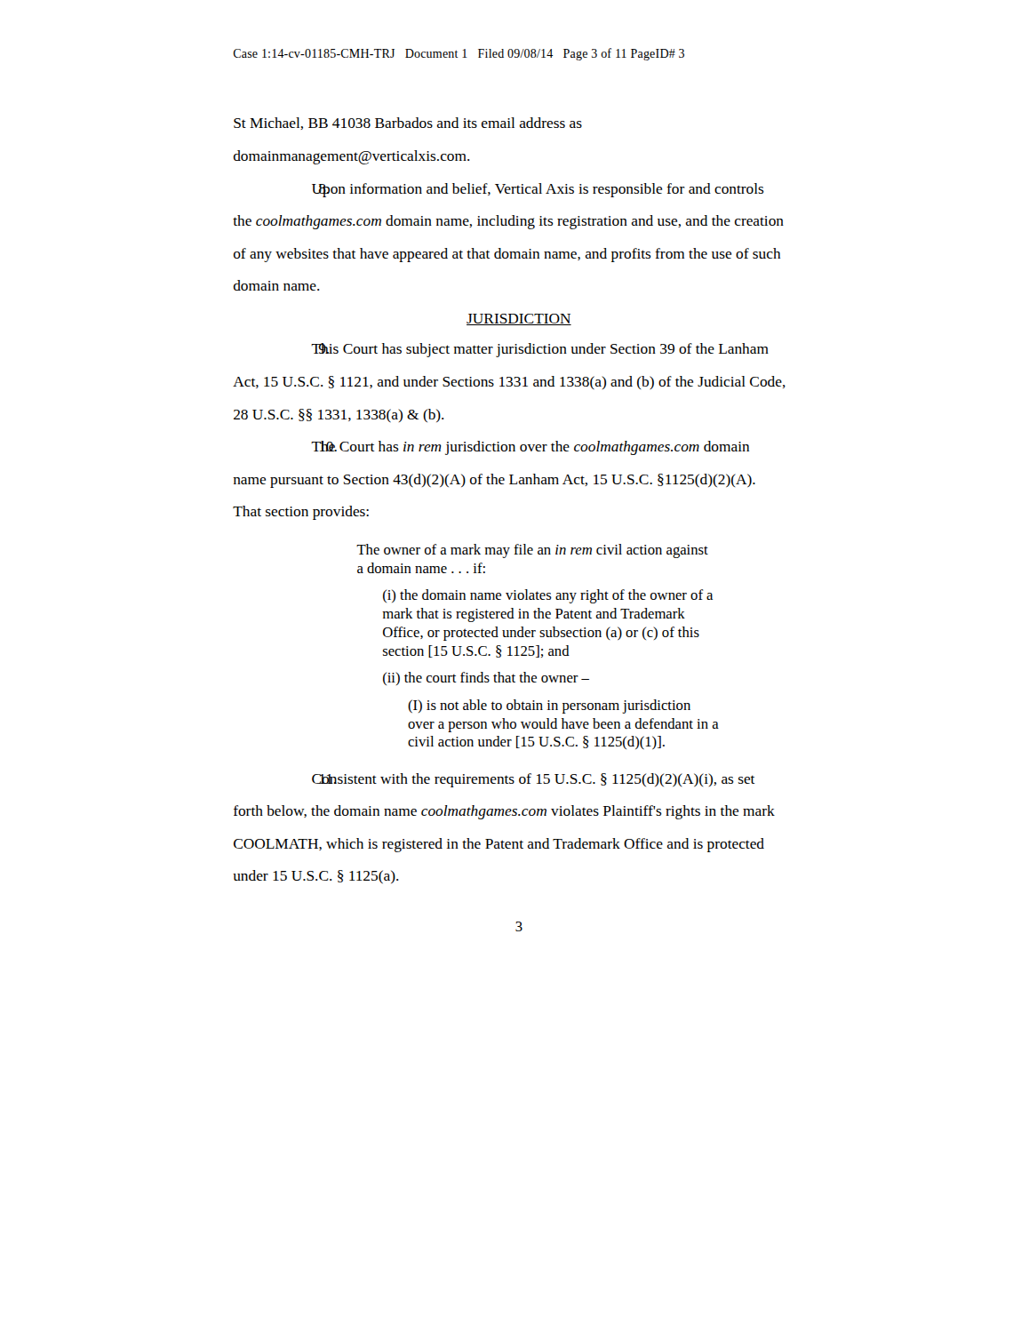Case 1:14-cv-01185-CMH-TRJ Document 1 Filed 09/08/14 Page 3 of 11 PageID# 3
St Michael, BB 41038 Barbados and its email address as
domainmanagement@verticalxis.com.
8. Upon information and belief, Vertical Axis is responsible for and controls
the coolmathgames.com domain name, including its registration and use, and the creation
of any websites that have appeared at that domain name, and profits from the use of such
domain name.
JURISDICTION
9. This Court has subject matter jurisdiction under Section 39 of the Lanham
Act, 15 U.S.C. § 1121, and under Sections 1331 and 1338(a) and (b) of the Judicial Code,
28 U.S.C. §§ 1331, 1338(a) & (b).
10. The Court has in rem jurisdiction over the coolmathgames.com domain
name pursuant to Section 43(d)(2)(A) of the Lanham Act, 15 U.S.C. §1125(d)(2)(A).
That section provides:
The owner of a mark may file an in rem civil action against
a domain name . . . if:
(i) the domain name violates any right of the owner of a
mark that is registered in the Patent and Trademark
Office, or protected under subsection (a) or (c) of this
section [15 U.S.C. § 1125]; and
(ii) the court finds that the owner –
(I) is not able to obtain in personam jurisdiction
over a person who would have been a defendant in a
civil action under [15 U.S.C. § 1125(d)(1)].
11. Consistent with the requirements of 15 U.S.C. § 1125(d)(2)(A)(i), as set
forth below, the domain name coolmathgames.com violates Plaintiff's rights in the mark
COOLMATH, which is registered in the Patent and Trademark Office and is protected
under 15 U.S.C. § 1125(a).
3